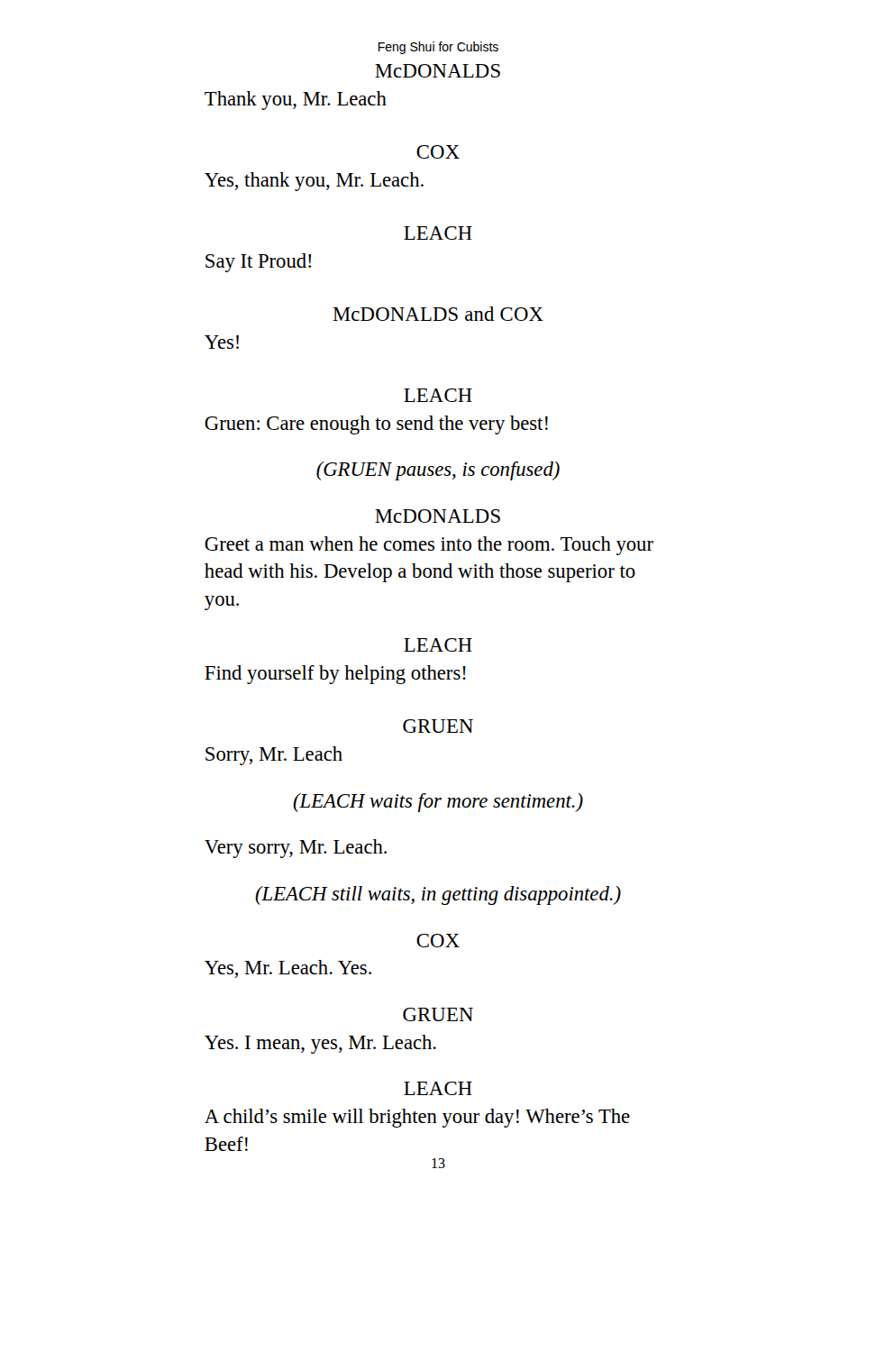Feng Shui for Cubists
McDONALDS
Thank you, Mr. Leach
COX
Yes, thank you, Mr. Leach.
LEACH
Say It Proud!
McDONALDS and COX
Yes!
LEACH
Gruen: Care enough to send the very best!
(GRUEN pauses, is confused)
McDONALDS
Greet a man when he comes into the room. Touch your head with his. Develop a bond with those superior to you.
LEACH
Find yourself by helping others!
GRUEN
Sorry, Mr. Leach
(LEACH waits for more sentiment.)
Very sorry, Mr. Leach.
(LEACH still waits, in getting disappointed.)
COX
Yes, Mr. Leach. Yes.
GRUEN
Yes. I mean, yes, Mr. Leach.
LEACH
A child’s smile will brighten your day! Where’s The Beef!
13